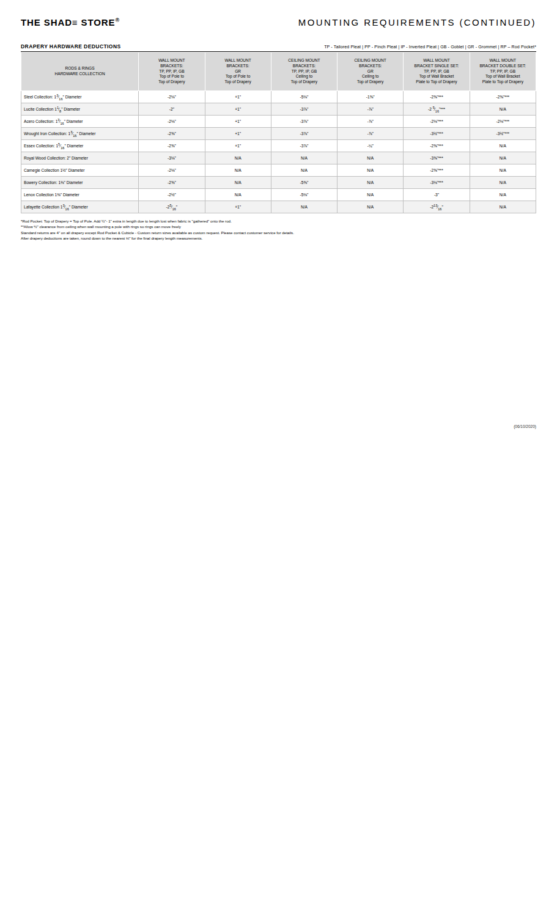THE SHAD≡ STORE®
Mounting Requirements (Continued)
Drapery Hardware Deductions
TP - Tailored Pleat | PP - Pinch Pleat | IP - Inverted Pleat | GB - Goblet | GR - Grommet | RP – Rod Pocket*
| RODS & RINGS HARDWARE COLLECTION | WALL MOUNT BRACKETS: TP, PP, IP, GB Top of Pole to Top of Drapery | WALL MOUNT BRACKETS: GR Top of Pole to Top of Drapery | CEILING MOUNT BRACKETS: TP, PP, IP, GB Ceiling to Top of Drapery | CEILING MOUNT BRACKETS: GR Ceiling to Top of Drapery | WALL MOUNT BRACKET SINGLE SET: TP, PP, IP, GB Top of Wall Bracket Plate to Top of Drapery | WALL MOUNT BRACKET DOUBLE SET: TP, PP, IP, GB Top of Wall Bracket Plate to Top of Drapery |
| --- | --- | --- | --- | --- | --- | --- |
| Steel Collection: 1 3 ⁄ 16 " Diameter | -2⅛" | +1" | -5⅛" | -1⅝" | -2⅝"*** | -2⅝"*** |
| Lucite Collection 1 1 ⁄ 8 " Diameter | -2" | +1" | -3⅞" | -⅞" | -2 5 ⁄ 16 "*** | N/A |
| Acero Collection: 1 3 ⁄ 16 " Diameter | -2⅛" | +1" | -3⅞" | -⅞" | -2⅛"*** | -2⅛"*** |
| Wrought Iron Collection: 1 3 ⁄ 16 " Diameter | -2⅝" | +1" | -3⅞" | -⅞" | -3½"*** | -3½"*** |
| Essex Collection: 1 5 ⁄ 16 " Diameter | -2⅝" | +1" | -3⅞" | -¼" | -2⅝"*** | N/A |
| Royal Wood Collection: 2" Diameter | -3⅛" | N/A | N/A | N/A | -3⅝"*** | N/A |
| Carnegie Collection 1½" Diameter | -2⅛" | N/A | N/A | N/A | -2⅝"*** | N/A |
| Bowery Collection: 1⅜" Diameter | -2⅝" | N/A | -5⅝" | N/A | -3⅛"*** | N/A |
| Lenox Collection 1⅜" Diameter | -2½" | N/A | -5⅛" | N/A | -3" | N/A |
| Lafayette Collection 1 3 ⁄ 16 " Diameter | -2 5 ⁄ 16 " | +1" | N/A | N/A | -2 13 ⁄ 16 " | N/A |
*Rod Pocket: Top of Drapery = Top of Pole. Add ½"- 1" extra in length due to length lost when fabric is "gathered" onto the rod.
**Allow ½" clearance from ceiling when wall mounting a pole with rings so rings can move freely
Standard returns are 4" on all drapery except Rod Pocket & Cubicle - Custom return sizes available as custom request. Please contact customer service for details.
After drapery deductions are taken, round down to the nearest ⅛" for the final drapery length measurements.
(06/10/2020)